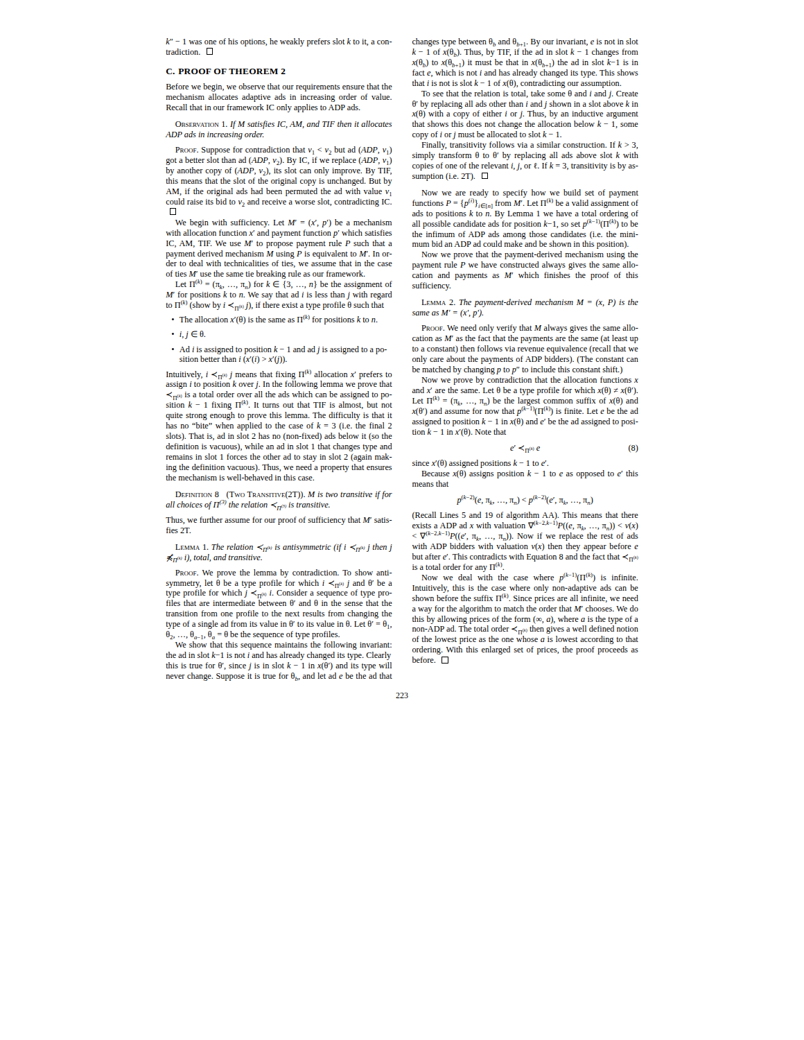k″ − 1 was one of his options, he weakly prefers slot k to it, a contradiction.
C. PROOF OF THEOREM 2
Before we begin, we observe that our requirements ensure that the mechanism allocates adaptive ads in increasing order of value. Recall that in our framework IC only applies to ADP ads.
Observation 1. If M satisfies IC, AM, and TIF then it allocates ADP ads in increasing order.
Proof. Suppose for contradiction that v1 < v2 but ad (ADP, v1) got a better slot than ad (ADP, v2). By IC, if we replace (ADP, v1) by another copy of (ADP, v2), its slot can only improve. By TIF, this means that the slot of the original copy is unchanged. But by AM, if the original ads had been permuted the ad with value v1 could raise its bid to v2 and receive a worse slot, contradicting IC.
We begin with sufficiency. Let M′ = (x′, p′) be a mechanism with allocation function x′ and payment function p′ which satisfies IC, AM, TIF. We use M′ to propose payment rule P such that a payment derived mechanism M using P is equivalent to M′. In order to deal with technicalities of ties, we assume that in the case of ties M′ use the same tie breaking rule as our framework.
Let Π(k) = (πk, …, πn) for k ∈ {3, …, n} be the assignment of M′ for positions k to n. We say that ad i is less than j with regard to Π(k) (show by i ≺Π(k) j), if there exist a type profile θ such that
The allocation x′(θ) is the same as Π(k) for positions k to n.
i, j ∈ θ.
Ad i is assigned to position k − 1 and ad j is assigned to a position better than i (x′(i) > x′(j)).
Intuitively, i ≺Π(k) j means that fixing Π(k) allocation x′ prefers to assign i to position k over j. In the following lemma we prove that ≺Π(k) is a total order over all the ads which can be assigned to position k − 1 fixing Π(k). It turns out that TIF is almost, but not quite strong enough to prove this lemma. The difficulty is that it has no “bite” when applied to the case of k = 3 (i.e. the final 2 slots). That is, ad in slot 2 has no (non-fixed) ads below it (so the definition is vacuous), while an ad in slot 1 that changes type and remains in slot 1 forces the other ad to stay in slot 2 (again making the definition vacuous). Thus, we need a property that ensures the mechanism is well-behaved in this case.
Definition 8 (Two Transitive(2T)). M is two transitive if for all choices of Π(3) the relation ≺Π(3) is transitive.
Thus, we further assume for our proof of sufficiency that M′ satisfies 2T.
Lemma 1. The relation ≺Π(k) is antisymmetric (if i ≺Π(k) j then j ⋠Π(k) i), total, and transitive.
Proof. We prove the lemma by contradiction. To show antisymmetry, let θ be a type profile for which i ≺Π(k) j and θ′ be a type profile for which j ≺Π(k) i. Consider a sequence of type profiles that are intermediate between θ′ and θ in the sense that the transition from one profile to the next results from changing the type of a single ad from its value in θ′ to its value in θ. Let θ′ = θ1, θ2, …, θa−1, θa = θ be the sequence of type profiles.
We show that this sequence maintains the following invariant: the ad in slot k−1 is not i and has already changed its type. Clearly
this is true for θ′, since j is in slot k − 1 in x(θ′) and its type will never change. Suppose it is true for θb, and let ad e be the ad that changes type between θb and θb+1. By our invariant, e is not in slot k − 1 of x(θb). Thus, by TIF, if the ad in slot k − 1 changes from x(θb) to x(θb+1) it must be that in x(θb+1) the ad in slot k−1 is in fact e, which is not i and has already changed its type. This shows that i is not is slot k − 1 of x(θ), contradicting our assumption.
To see that the relation is total, take some θ and i and j. Create θ′ by replacing all ads other than i and j shown in a slot above k in x(θ) with a copy of either i or j. Thus, by an inductive argument that shows this does not change the allocation below k − 1, some copy of i or j must be allocated to slot k − 1.
Finally, transitivity follows via a similar construction. If k > 3, simply transform θ to θ′ by replacing all ads above slot k with copies of one of the relevant i, j, or ℓ. If k = 3, transitivity is by assumption (i.e. 2T).
Now we are ready to specify how we build set of payment functions P = {p(i)}i∈[n] from M′. Let Π(k) be a valid assignment of ads to positions k to n. By Lemma 1 we have a total ordering of all possible candidate ads for position k−1, so set p(k−1)(Π(k)) to be the infimum of ADP ads among those candidates (i.e. the minimum bid an ADP ad could make and be shown in this position).
Now we prove that the payment-derived mechanism using the payment rule P we have constructed always gives the same allocation and payments as M′ which finishes the proof of this sufficiency.
Lemma 2. The payment-derived mechanism M = (x, P) is the same as M′ = (x′, p′).
Proof. We need only verify that M always gives the same allocation as M′ as the fact that the payments are the same (at least up to a constant) then follows via revenue equivalence (recall that we only care about the payments of ADP bidders). (The constant can be matched by changing p to p″ to include this constant shift.)
Now we prove by contradiction that the allocation functions x and x′ are the same. Let θ be a type profile for which x(θ) ≠ x(θ′). Let Π(k) = (πk, …, πn) be the largest common suffix of x(θ) and x(θ′) and assume for now that p(k−1)(Π(k)) is finite. Let e be the ad assigned to position k − 1 in x(θ) and e′ be the ad assigned to position k − 1 in x′(θ). Note that
e′ ≺Π(k) e(8)
since x′(θ) assigned positions k − 1 to e′.
Because x(θ) assigns position k − 1 to e as opposed to e′ this means that
p(k−2)(e, πk, …, πn) < p(k−2)(e′, πk, …, πn)
(Recall Lines 5 and 19 of algorithm AA). This means that there exists a ADP ad x with valuation ∇(k−2,k−1)P((e, πk, …, πn)) < v(x) < ∇(k−2,k−1)P((e′, πk, …, πn)). Now if we replace the rest of ads with ADP bidders with valuation v(x) then they appear before e but after e′. This contradicts with Equation 8 and the fact that ≺Π(k) is a total order for any Π(k).
Now we deal with the case where p(k−1)(Π(k)) is infinite. Intuitively, this is the case where only non-adaptive ads can be shown before the suffix Π(k). Since prices are all infinite, we need a way for the algorithm to match the order that M′ chooses. We do this by allowing prices of the form (∞, a), where a is the type of a non-ADP ad. The total order ≺Π(k) then gives a well defined notion of the lowest price as the one whose a is lowest according to that ordering. With this enlarged set of prices, the proof proceeds as before.
223